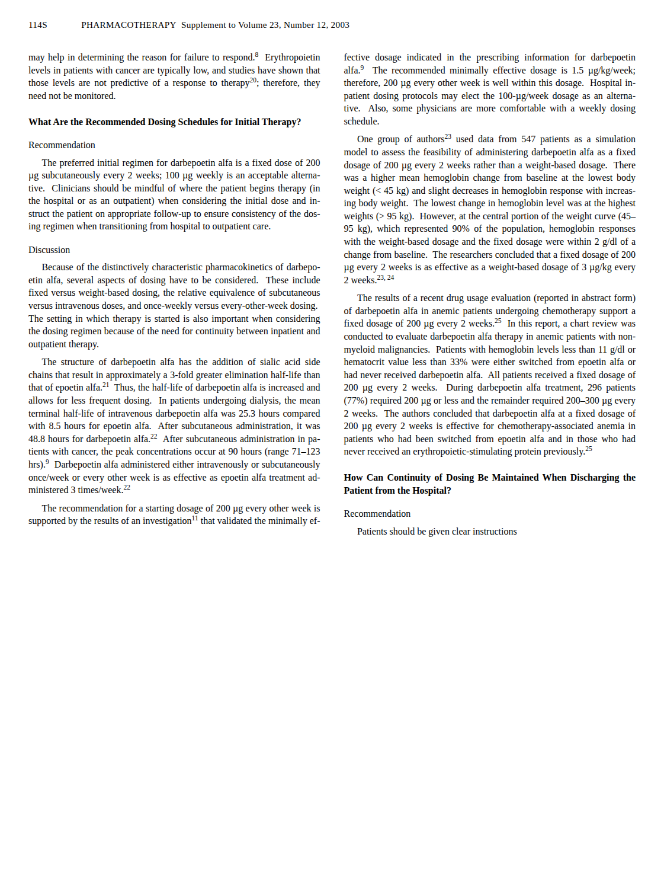114S PHARMACOTHERAPY Supplement to Volume 23, Number 12, 2003
may help in determining the reason for failure to respond.8 Erythropoietin levels in patients with cancer are typically low, and studies have shown that those levels are not predictive of a response to therapy20; therefore, they need not be monitored.
What Are the Recommended Dosing Schedules for Initial Therapy?
Recommendation
The preferred initial regimen for darbepoetin alfa is a fixed dose of 200 µg subcutaneously every 2 weeks; 100 µg weekly is an acceptable alternative. Clinicians should be mindful of where the patient begins therapy (in the hospital or as an outpatient) when considering the initial dose and instruct the patient on appropriate follow-up to ensure consistency of the dosing regimen when transitioning from hospital to outpatient care.
Discussion
Because of the distinctively characteristic pharmacokinetics of darbepoetin alfa, several aspects of dosing have to be considered. These include fixed versus weight-based dosing, the relative equivalence of subcutaneous versus intravenous doses, and once-weekly versus every-other-week dosing. The setting in which therapy is started is also important when considering the dosing regimen because of the need for continuity between inpatient and outpatient therapy.
The structure of darbepoetin alfa has the addition of sialic acid side chains that result in approximately a 3-fold greater elimination half-life than that of epoetin alfa.21 Thus, the half-life of darbepoetin alfa is increased and allows for less frequent dosing. In patients undergoing dialysis, the mean terminal half-life of intravenous darbepoetin alfa was 25.3 hours compared with 8.5 hours for epoetin alfa. After subcutaneous administration, it was 48.8 hours for darbepoetin alfa.22 After subcutaneous administration in patients with cancer, the peak concentrations occur at 90 hours (range 71–123 hrs).9 Darbepoetin alfa administered either intravenously or subcutaneously once/week or every other week is as effective as epoetin alfa treatment administered 3 times/week.22
The recommendation for a starting dosage of 200 µg every other week is supported by the results of an investigation11 that validated the minimally effective dosage indicated in the prescribing information for darbepoetin alfa.9 The recommended minimally effective dosage is 1.5 µg/kg/week; therefore, 200 µg every other week is well within this dosage. Hospital inpatient dosing protocols may elect the 100-µg/week dosage as an alternative. Also, some physicians are more comfortable with a weekly dosing schedule.
One group of authors23 used data from 547 patients as a simulation model to assess the feasibility of administering darbepoetin alfa as a fixed dosage of 200 µg every 2 weeks rather than a weight-based dosage. There was a higher mean hemoglobin change from baseline at the lowest body weight (< 45 kg) and slight decreases in hemoglobin response with increasing body weight. The lowest change in hemoglobin level was at the highest weights (> 95 kg). However, at the central portion of the weight curve (45–95 kg), which represented 90% of the population, hemoglobin responses with the weight-based dosage and the fixed dosage were within 2 g/dl of a change from baseline. The researchers concluded that a fixed dosage of 200 µg every 2 weeks is as effective as a weight-based dosage of 3 µg/kg every 2 weeks.23, 24
The results of a recent drug usage evaluation (reported in abstract form) of darbepoetin alfa in anemic patients undergoing chemotherapy support a fixed dosage of 200 µg every 2 weeks.25 In this report, a chart review was conducted to evaluate darbepoetin alfa therapy in anemic patients with nonmyeloid malignancies. Patients with hemoglobin levels less than 11 g/dl or hematocrit value less than 33% were either switched from epoetin alfa or had never received darbepoetin alfa. All patients received a fixed dosage of 200 µg every 2 weeks. During darbepoetin alfa treatment, 296 patients (77%) required 200 µg or less and the remainder required 200–300 µg every 2 weeks. The authors concluded that darbepoetin alfa at a fixed dosage of 200 µg every 2 weeks is effective for chemotherapy-associated anemia in patients who had been switched from epoetin alfa and in those who had never received an erythropoietic-stimulating protein previously.25
How Can Continuity of Dosing Be Maintained When Discharging the Patient from the Hospital?
Recommendation
Patients should be given clear instructions